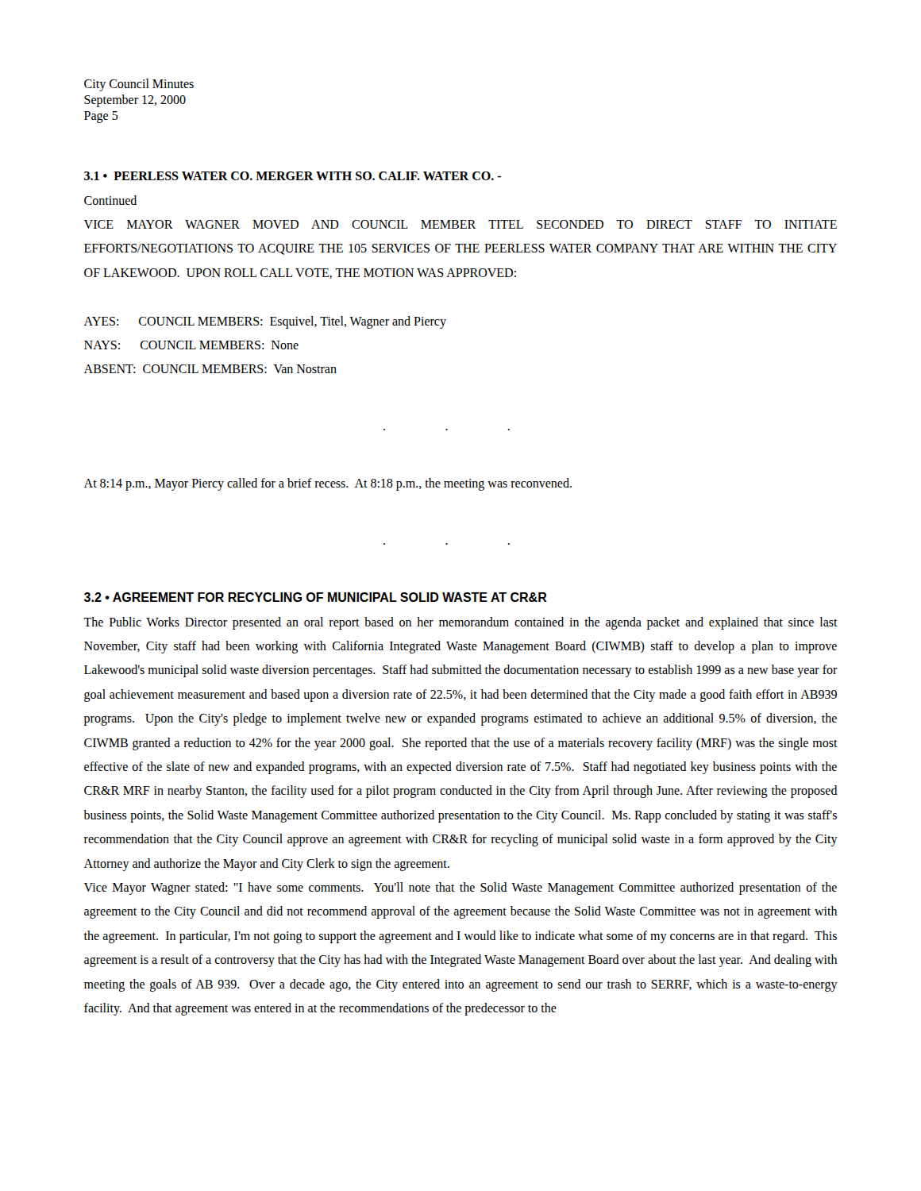City Council Minutes
September 12, 2000
Page 5
3.1 • PEERLESS WATER CO. MERGER WITH SO. CALIF. WATER CO. -
Continued
VICE MAYOR WAGNER MOVED AND COUNCIL MEMBER TITEL SECONDED TO DIRECT STAFF TO INITIATE EFFORTS/NEGOTIATIONS TO ACQUIRE THE 105 SERVICES OF THE PEERLESS WATER COMPANY THAT ARE WITHIN THE CITY OF LAKEWOOD. UPON ROLL CALL VOTE, THE MOTION WAS APPROVED:
AYES: COUNCIL MEMBERS: Esquivel, Titel, Wagner and Piercy
NAYS: COUNCIL MEMBERS: None
ABSENT: COUNCIL MEMBERS: Van Nostran
. . .
At 8:14 p.m., Mayor Piercy called for a brief recess. At 8:18 p.m., the meeting was reconvened.
. . .
3.2 • AGREEMENT FOR RECYCLING OF MUNICIPAL SOLID WASTE AT CR&R
The Public Works Director presented an oral report based on her memorandum contained in the agenda packet and explained that since last November, City staff had been working with California Integrated Waste Management Board (CIWMB) staff to develop a plan to improve Lakewood's municipal solid waste diversion percentages. Staff had submitted the documentation necessary to establish 1999 as a new base year for goal achievement measurement and based upon a diversion rate of 22.5%, it had been determined that the City made a good faith effort in AB939 programs. Upon the City's pledge to implement twelve new or expanded programs estimated to achieve an additional 9.5% of diversion, the CIWMB granted a reduction to 42% for the year 2000 goal. She reported that the use of a materials recovery facility (MRF) was the single most effective of the slate of new and expanded programs, with an expected diversion rate of 7.5%. Staff had negotiated key business points with the CR&R MRF in nearby Stanton, the facility used for a pilot program conducted in the City from April through June. After reviewing the proposed business points, the Solid Waste Management Committee authorized presentation to the City Council. Ms. Rapp concluded by stating it was staff's recommendation that the City Council approve an agreement with CR&R for recycling of municipal solid waste in a form approved by the City Attorney and authorize the Mayor and City Clerk to sign the agreement.
Vice Mayor Wagner stated: "I have some comments. You'll note that the Solid Waste Management Committee authorized presentation of the agreement to the City Council and did not recommend approval of the agreement because the Solid Waste Committee was not in agreement with the agreement. In particular, I'm not going to support the agreement and I would like to indicate what some of my concerns are in that regard. This agreement is a result of a controversy that the City has had with the Integrated Waste Management Board over about the last year. And dealing with meeting the goals of AB 939. Over a decade ago, the City entered into an agreement to send our trash to SERRF, which is a waste-to-energy facility. And that agreement was entered in at the recommendations of the predecessor to the